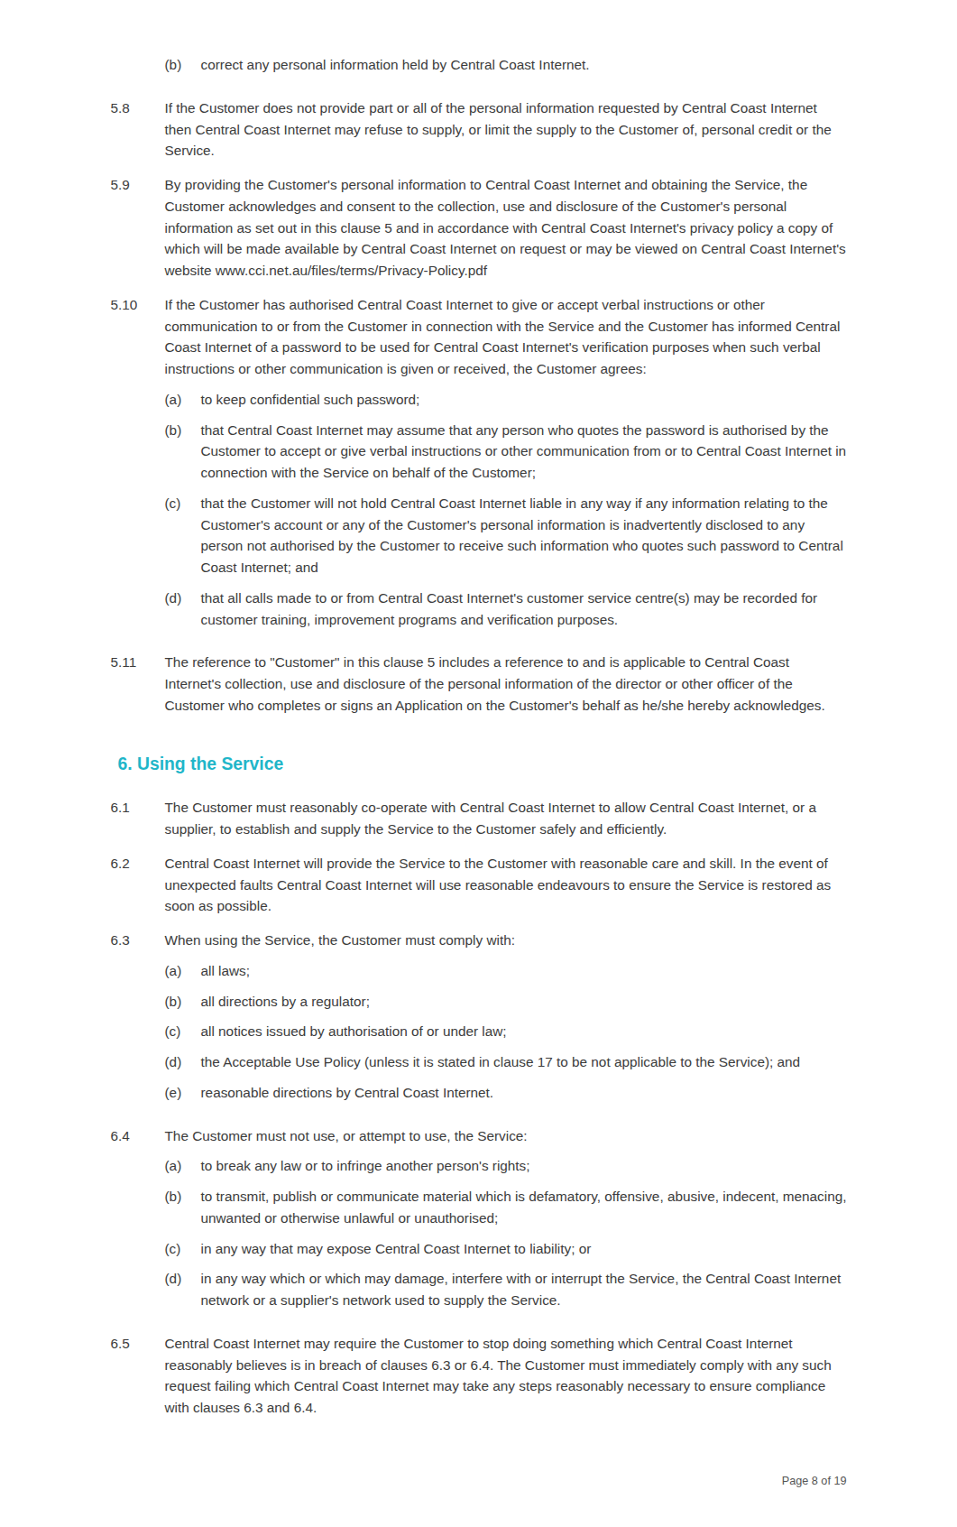(b) correct any personal information held by Central Coast Internet.
5.8
If the Customer does not provide part or all of the personal information requested by Central Coast Internet then Central Coast Internet may refuse to supply, or limit the supply to the Customer of, personal credit or the Service.
5.9
By providing the Customer's personal information to Central Coast Internet and obtaining the Service, the Customer acknowledges and consent to the collection, use and disclosure of the Customer's personal information as set out in this clause 5 and in accordance with Central Coast Internet's privacy policy a copy of which will be made available by Central Coast Internet on request or may be viewed on Central Coast Internet's website www.cci.net.au/files/terms/Privacy-Policy.pdf
5.10
If the Customer has authorised Central Coast Internet to give or accept verbal instructions or other communication to or from the Customer in connection with the Service and the Customer has informed Central Coast Internet of a password to be used for Central Coast Internet's verification purposes when such verbal instructions or other communication is given or received, the Customer agrees:
(a) to keep confidential such password;
(b) that Central Coast Internet may assume that any person who quotes the password is authorised by the Customer to accept or give verbal instructions or other communication from or to Central Coast Internet in connection with the Service on behalf of the Customer;
(c) that the Customer will not hold Central Coast Internet liable in any way if any information relating to the Customer's account or any of the Customer's personal information is inadvertently disclosed to any person not authorised by the Customer to receive such information who quotes such password to Central Coast Internet; and
(d) that all calls made to or from Central Coast Internet's customer service centre(s) may be recorded for customer training, improvement programs and verification purposes.
5.11
The reference to "Customer" in this clause 5 includes a reference to and is applicable to Central Coast Internet's collection, use and disclosure of the personal information of the director or other officer of the Customer who completes or signs an Application on the Customer's behalf as he/she hereby acknowledges.
6. Using the Service
6.1
The Customer must reasonably co-operate with Central Coast Internet to allow Central Coast Internet, or a supplier, to establish and supply the Service to the Customer safely and efficiently.
6.2
Central Coast Internet will provide the Service to the Customer with reasonable care and skill. In the event of unexpected faults Central Coast Internet will use reasonable endeavours to ensure the Service is restored as soon as possible.
6.3
When using the Service, the Customer must comply with:
(a) all laws;
(b) all directions by a regulator;
(c) all notices issued by authorisation of or under law;
(d) the Acceptable Use Policy (unless it is stated in clause 17 to be not applicable to the Service); and
(e) reasonable directions by Central Coast Internet.
6.4
The Customer must not use, or attempt to use, the Service:
(a) to break any law or to infringe another person's rights;
(b) to transmit, publish or communicate material which is defamatory, offensive, abusive, indecent, menacing, unwanted or otherwise unlawful or unauthorised;
(c) in any way that may expose Central Coast Internet to liability; or
(d) in any way which or which may damage, interfere with or interrupt the Service, the Central Coast Internet network or a supplier's network used to supply the Service.
6.5
Central Coast Internet may require the Customer to stop doing something which Central Coast Internet reasonably believes is in breach of clauses 6.3 or 6.4. The Customer must immediately comply with any such request failing which Central Coast Internet may take any steps reasonably necessary to ensure compliance with clauses 6.3 and 6.4.
Page 8 of 19